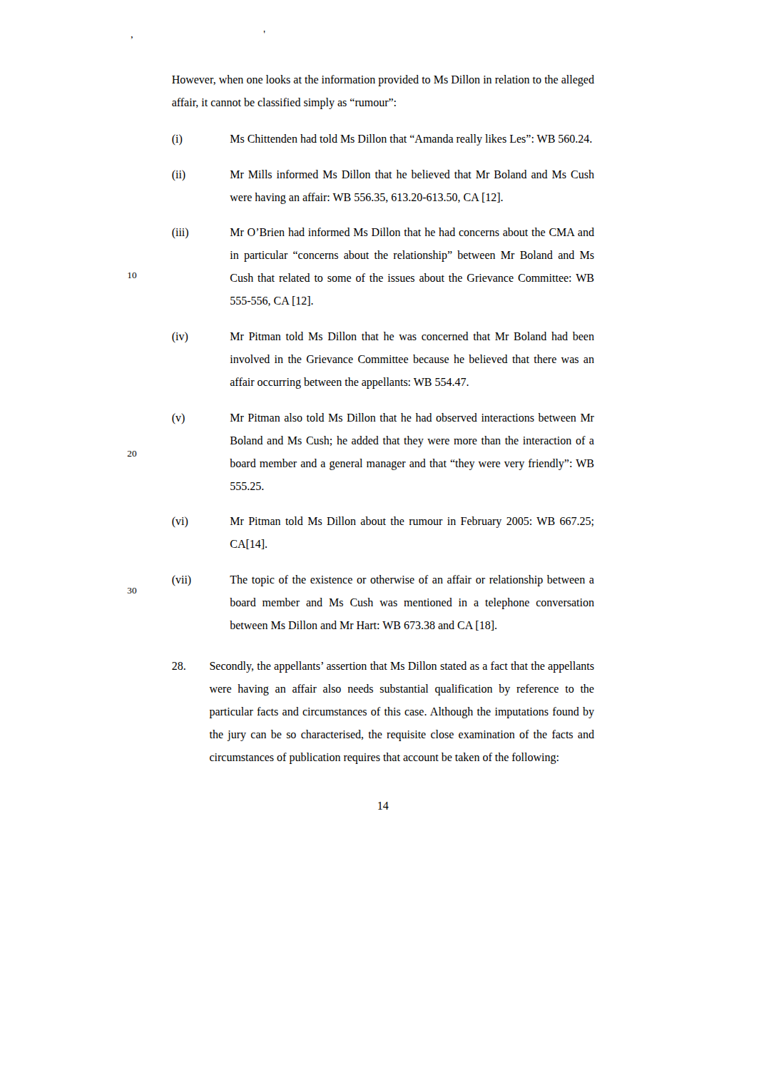, '
10
20
30
However, when one looks at the information provided to Ms Dillon in relation to the alleged affair, it cannot be classified simply as “rumour”:
(i) Ms Chittenden had told Ms Dillon that “Amanda really likes Les”: WB 560.24.
(ii) Mr Mills informed Ms Dillon that he believed that Mr Boland and Ms Cush were having an affair: WB 556.35, 613.20-613.50, CA [12].
(iii) Mr O’Brien had informed Ms Dillon that he had concerns about the CMA and in particular “concerns about the relationship” between Mr Boland and Ms Cush that related to some of the issues about the Grievance Committee: WB 555-556, CA [12].
(iv) Mr Pitman told Ms Dillon that he was concerned that Mr Boland had been involved in the Grievance Committee because he believed that there was an affair occurring between the appellants: WB 554.47.
(v) Mr Pitman also told Ms Dillon that he had observed interactions between Mr Boland and Ms Cush; he added that they were more than the interaction of a board member and a general manager and that “they were very friendly”: WB 555.25.
(vi) Mr Pitman told Ms Dillon about the rumour in February 2005: WB 667.25; CA[14].
(vii) The topic of the existence or otherwise of an affair or relationship between a board member and Ms Cush was mentioned in a telephone conversation between Ms Dillon and Mr Hart: WB 673.38 and CA [18].
28. Secondly, the appellants’ assertion that Ms Dillon stated as a fact that the appellants were having an affair also needs substantial qualification by reference to the particular facts and circumstances of this case. Although the imputations found by the jury can be so characterised, the requisite close examination of the facts and circumstances of publication requires that account be taken of the following:
14